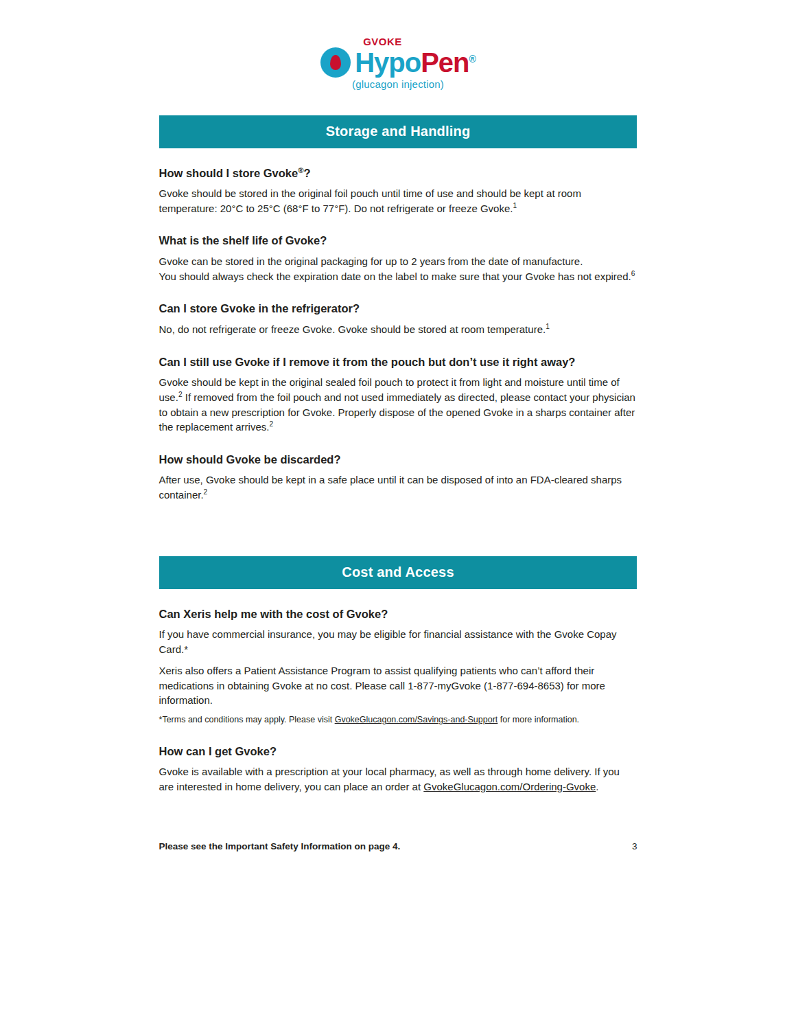GVOKE
Hypo Pen®
(glucagon injection)
Storage and Handling
How should I store Gvoke®?
Gvoke should be stored in the original foil pouch until time of use and should be kept at room temperature: 20°C to 25°C (68°F to 77°F). Do not refrigerate or freeze Gvoke.1
What is the shelf life of Gvoke?
Gvoke can be stored in the original packaging for up to 2 years from the date of manufacture.
You should always check the expiration date on the label to make sure that your Gvoke has not expired.6
Can I store Gvoke in the refrigerator?
No, do not refrigerate or freeze Gvoke. Gvoke should be stored at room temperature.1
Can I still use Gvoke if I remove it from the pouch but don’t use it right away?
Gvoke should be kept in the original sealed foil pouch to protect it from light and moisture until time of use.2 If removed from the foil pouch and not used immediately as directed, please contact your physician to obtain a new prescription for Gvoke. Properly dispose of the opened Gvoke in a sharps container after the replacement arrives.2
How should Gvoke be discarded?
After use, Gvoke should be kept in a safe place until it can be disposed of into an FDA-cleared sharps container.2
Cost and Access
Can Xeris help me with the cost of Gvoke?
If you have commercial insurance, you may be eligible for financial assistance with the Gvoke Copay Card.*
Xeris also offers a Patient Assistance Program to assist qualifying patients who can’t afford their medications in obtaining Gvoke at no cost. Please call 1-877-myGvoke (1-877-694-8653) for more information.
*Terms and conditions may apply. Please visit GvokeGlucagon.com/Savings-and-Support for more information.
How can I get Gvoke?
Gvoke is available with a prescription at your local pharmacy, as well as through home delivery. If you are interested in home delivery, you can place an order at GvokeGlucagon.com/Ordering-Gvoke.
Please see the Important Safety Information on page 4. 3